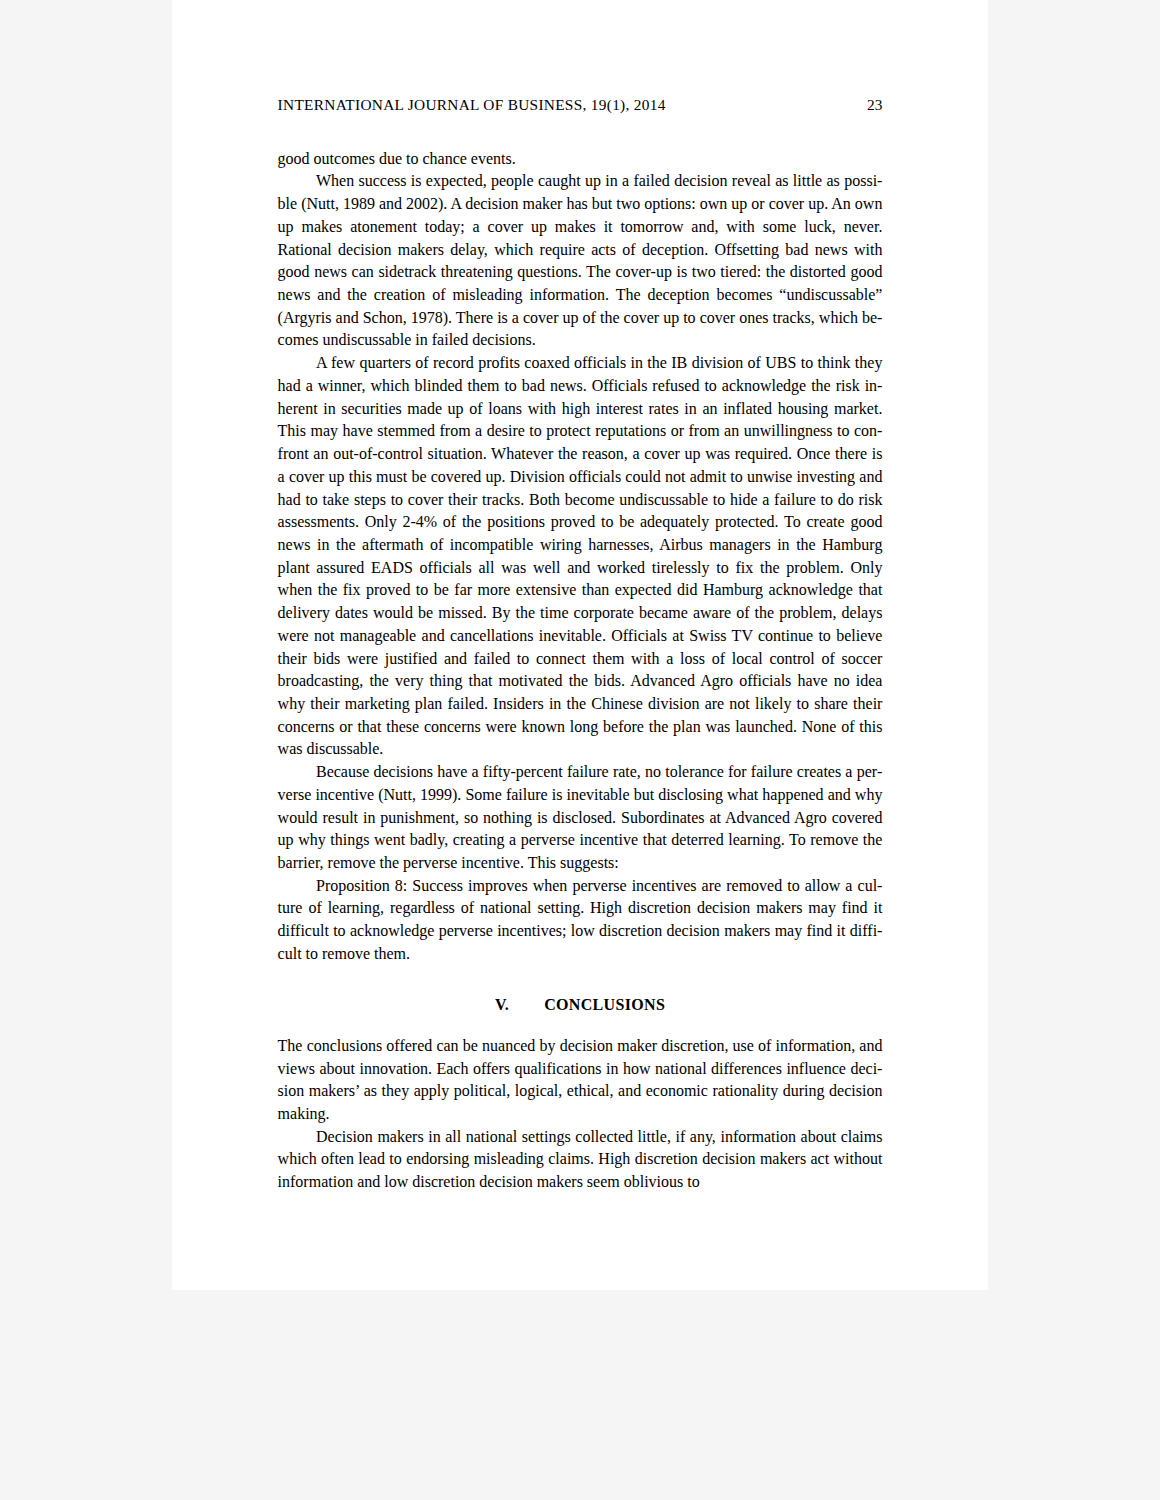INTERNATIONAL JOURNAL OF BUSINESS, 19(1), 2014 23
good outcomes due to chance events.
When success is expected, people caught up in a failed decision reveal as little as possible (Nutt, 1989 and 2002). A decision maker has but two options: own up or cover up. An own up makes atonement today; a cover up makes it tomorrow and, with some luck, never. Rational decision makers delay, which require acts of deception. Offsetting bad news with good news can sidetrack threatening questions. The cover-up is two tiered: the distorted good news and the creation of misleading information. The deception becomes “undiscussable” (Argyris and Schon, 1978). There is a cover up of the cover up to cover ones tracks, which becomes undiscussable in failed decisions.
A few quarters of record profits coaxed officials in the IB division of UBS to think they had a winner, which blinded them to bad news. Officials refused to acknowledge the risk inherent in securities made up of loans with high interest rates in an inflated housing market. This may have stemmed from a desire to protect reputations or from an unwillingness to confront an out-of-control situation. Whatever the reason, a cover up was required. Once there is a cover up this must be covered up. Division officials could not admit to unwise investing and had to take steps to cover their tracks. Both become undiscussable to hide a failure to do risk assessments. Only 2-4% of the positions proved to be adequately protected. To create good news in the aftermath of incompatible wiring harnesses, Airbus managers in the Hamburg plant assured EADS officials all was well and worked tirelessly to fix the problem. Only when the fix proved to be far more extensive than expected did Hamburg acknowledge that delivery dates would be missed. By the time corporate became aware of the problem, delays were not manageable and cancellations inevitable. Officials at Swiss TV continue to believe their bids were justified and failed to connect them with a loss of local control of soccer broadcasting, the very thing that motivated the bids. Advanced Agro officials have no idea why their marketing plan failed. Insiders in the Chinese division are not likely to share their concerns or that these concerns were known long before the plan was launched. None of this was discussable.
Because decisions have a fifty-percent failure rate, no tolerance for failure creates a perverse incentive (Nutt, 1999). Some failure is inevitable but disclosing what happened and why would result in punishment, so nothing is disclosed. Subordinates at Advanced Agro covered up why things went badly, creating a perverse incentive that deterred learning. To remove the barrier, remove the perverse incentive. This suggests:
Proposition 8: Success improves when perverse incentives are removed to allow a culture of learning, regardless of national setting. High discretion decision makers may find it difficult to acknowledge perverse incentives; low discretion decision makers may find it difficult to remove them.
V. CONCLUSIONS
The conclusions offered can be nuanced by decision maker discretion, use of information, and views about innovation. Each offers qualifications in how national differences influence decision makers’ as they apply political, logical, ethical, and economic rationality during decision making.
Decision makers in all national settings collected little, if any, information about claims which often lead to endorsing misleading claims. High discretion decision makers act without information and low discretion decision makers seem oblivious to